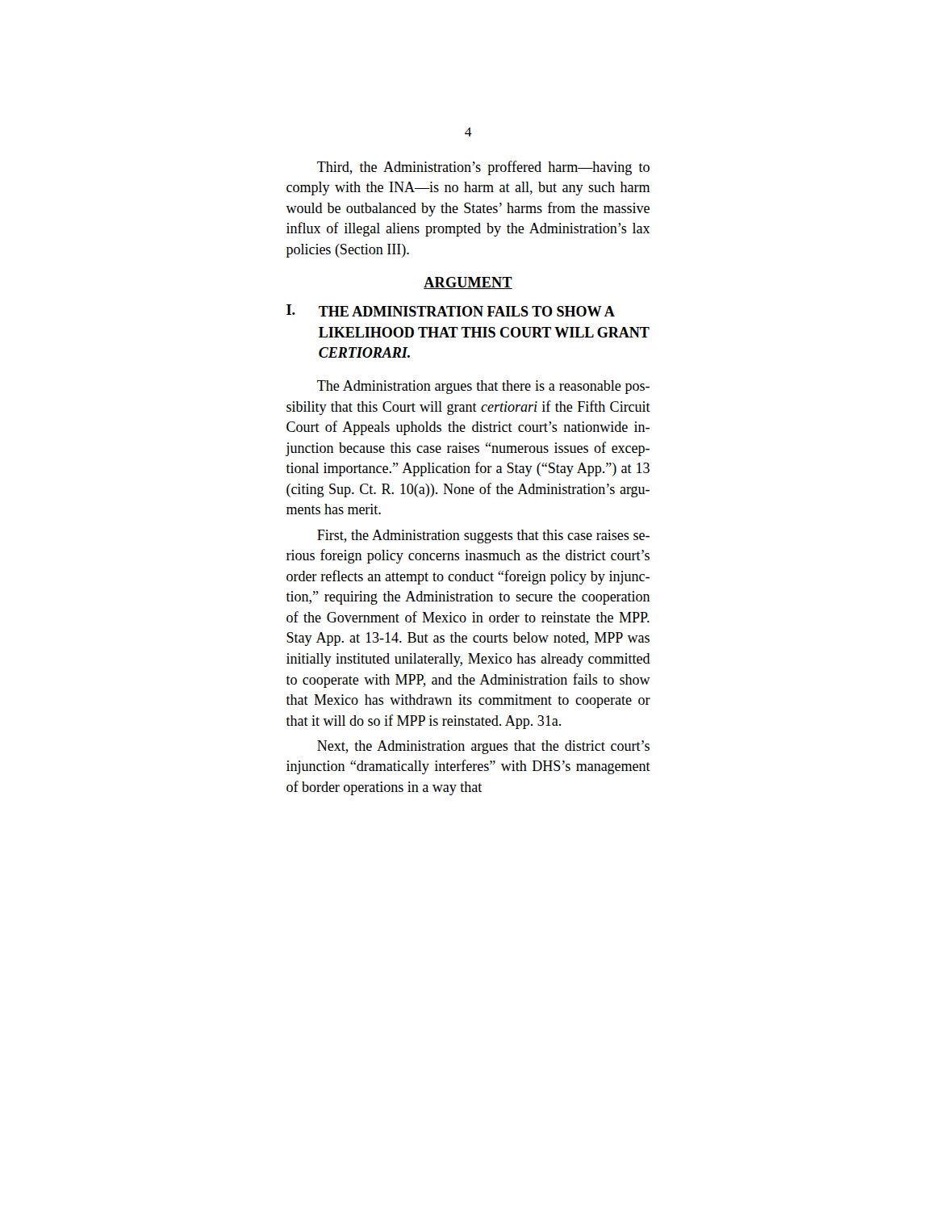4
Third, the Administration’s proffered harm—having to comply with the INA—is no harm at all, but any such harm would be outbalanced by the States’ harms from the massive influx of illegal aliens prompted by the Administration’s lax policies (Section III).
ARGUMENT
I.
THE ADMINISTRATION FAILS TO SHOW A LIKELIHOOD THAT THIS COURT WILL GRANT CERTIORARI.
The Administration argues that there is a reasonable possibility that this Court will grant certiorari if the Fifth Circuit Court of Appeals upholds the district court’s nationwide injunction because this case raises “numerous issues of exceptional importance.” Application for a Stay (“Stay App.”) at 13 (citing Sup. Ct. R. 10(a)). None of the Administration’s arguments has merit.
First, the Administration suggests that this case raises serious foreign policy concerns inasmuch as the district court’s order reflects an attempt to conduct “foreign policy by injunction,” requiring the Administration to secure the cooperation of the Government of Mexico in order to reinstate the MPP. Stay App. at 13-14. But as the courts below noted, MPP was initially instituted unilaterally, Mexico has already committed to cooperate with MPP, and the Administration fails to show that Mexico has withdrawn its commitment to cooperate or that it will do so if MPP is reinstated. App. 31a.
Next, the Administration argues that the district court’s injunction “dramatically interferes” with DHS’s management of border operations in a way that